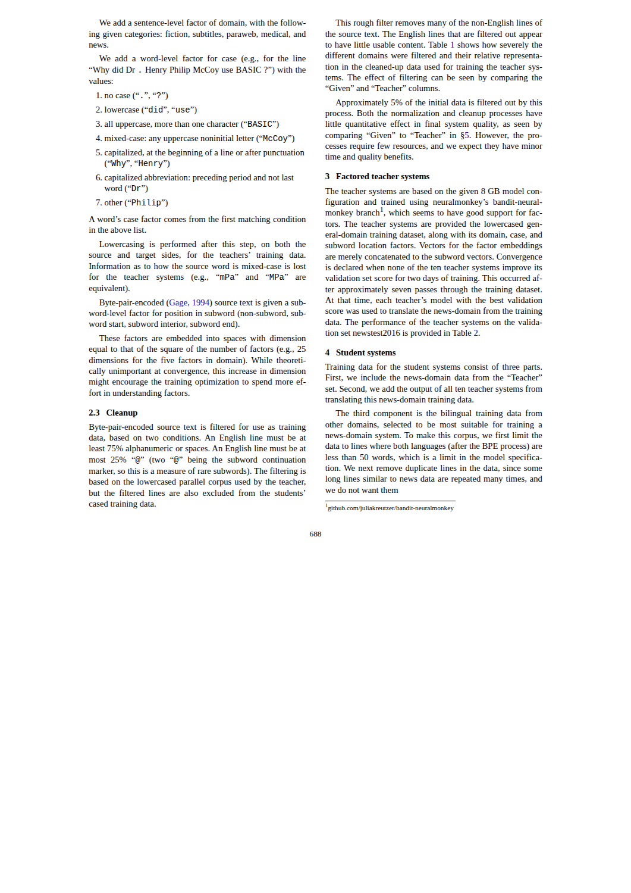We add a sentence-level factor of domain, with the following given categories: fiction, subtitles, paraweb, medical, and news.
We add a word-level factor for case (e.g., for the line “Why did Dr . Henry Philip McCoy use BASIC ?”) with the values:
no case (“.”, “?”)
lowercase (“did”, “use”)
all uppercase, more than one character (“BASIC”)
mixed-case: any uppercase noninitial letter (“McCoy”)
capitalized, at the beginning of a line or after punctuation (“Why”, “Henry”)
capitalized abbreviation: preceding period and not last word (“Dr”)
other (“Philip”)
A word’s case factor comes from the first matching condition in the above list.
Lowercasing is performed after this step, on both the source and target sides, for the teachers’ training data. Information as to how the source word is mixed-case is lost for the teacher systems (e.g., “mPa” and “MPa” are equivalent).
Byte-pair-encoded (Gage, 1994) source text is given a subword-level factor for position in subword (non-subword, subword start, subword interior, subword end).
These factors are embedded into spaces with dimension equal to that of the square of the number of factors (e.g., 25 dimensions for the five factors in domain). While theoretically unimportant at convergence, this increase in dimension might encourage the training optimization to spend more effort in understanding factors.
2.3 Cleanup
Byte-pair-encoded source text is filtered for use as training data, based on two conditions. An English line must be at least 75% alphanumeric or spaces. An English line must be at most 25% “@” (two “@” being the subword continuation marker, so this is a measure of rare subwords). The filtering is based on the lowercased parallel corpus used by the teacher, but the filtered lines are also excluded from the students’ cased training data.
This rough filter removes many of the non-English lines of the source text. The English lines that are filtered out appear to have little usable content. Table 1 shows how severely the different domains were filtered and their relative representation in the cleaned-up data used for training the teacher systems. The effect of filtering can be seen by comparing the “Given” and “Teacher” columns.
Approximately 5% of the initial data is filtered out by this process. Both the normalization and cleanup processes have little quantitative effect in final system quality, as seen by comparing “Given” to “Teacher” in §5. However, the processes require few resources, and we expect they have minor time and quality benefits.
3 Factored teacher systems
The teacher systems are based on the given 8 GB model configuration and trained using neuralmonkey’s bandit-neuralmonkey branch1, which seems to have good support for factors. The teacher systems are provided the lowercased general-domain training dataset, along with its domain, case, and subword location factors. Vectors for the factor embeddings are merely concatenated to the subword vectors. Convergence is declared when none of the ten teacher systems improve its validation set score for two days of training. This occurred after approximately seven passes through the training dataset. At that time, each teacher’s model with the best validation score was used to translate the news-domain from the training data. The performance of the teacher systems on the validation set newstest2016 is provided in Table 2.
4 Student systems
Training data for the student systems consist of three parts. First, we include the news-domain data from the “Teacher” set. Second, we add the output of all ten teacher systems from translating this news-domain training data.
The third component is the bilingual training data from other domains, selected to be most suitable for training a news-domain system. To make this corpus, we first limit the data to lines where both languages (after the BPE process) are less than 50 words, which is a limit in the model specification. We next remove duplicate lines in the data, since some long lines similar to news data are repeated many times, and we do not want them
1github.com/juliakreutzer/bandit-neuralmonkey
688